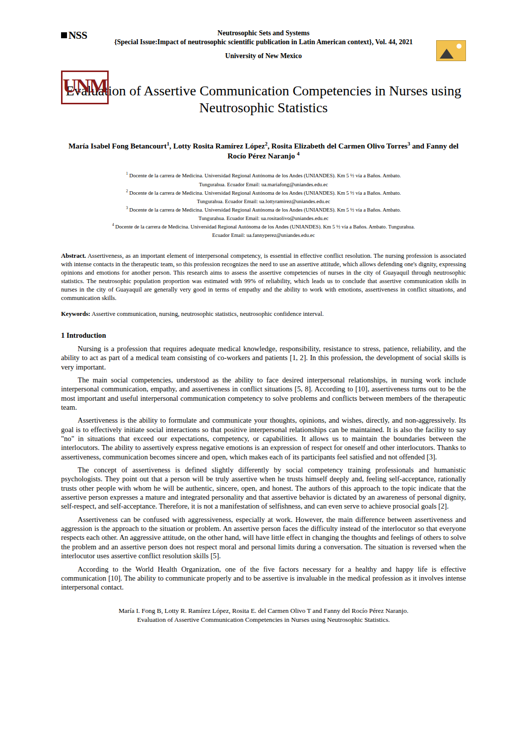NSS
UNM
Neutrosophic Sets and Systems {Special Issue:Impact of neutrosophic scientific publication in Latin American context}, Vol. 44, 2021
University of New Mexico
Evaluation of Assertive Communication Competencies in Nurses using Neutrosophic Statistics
María Isabel Fong Betancourt1, Lotty Rosita Ramírez López2, Rosita Elizabeth del Carmen Olivo Torres3 and Fanny del Rocío Pérez Naranjo 4
1 Docente de la carrera de Medicina. Universidad Regional Autónoma de los Andes (UNIANDES). Km 5 ½ vía a Baños. Ambato.
Tungurahua. Ecuador Email: ua.mariafong@uniandes.edu.ec
2 Docente de la carrera de Medicina. Universidad Regional Autónoma de los Andes (UNIANDES). Km 5 ½ vía a Baños. Ambato.
Tungurahua. Ecuador Email: ua.lottyramirez@uniandes.edu.ec
3 Docente de la carrera de Medicina. Universidad Regional Autónoma de los Andes (UNIANDES). Km 5 ½ vía a Baños. Ambato.
Tungurahua. Ecuador Email: ua.rositaolivo@uniandes.edu.ec
4 Docente de la carrera de Medicina. Universidad Regional Autónoma de los Andes (UNIANDES). Km 5 ½ vía a Baños. Ambato. Tungurahua.
Ecuador Email: ua.fannyperez@uniandes.edu.ec
Abstract. Assertiveness, as an important element of interpersonal competency, is essential in effective conflict resolution. The nursing profession is associated with intense contacts in the therapeutic team, so this profession recognizes the need to use an assertive attitude, which allows defending one's dignity, expressing opinions and emotions for another person. This research aims to assess the assertive competencies of nurses in the city of Guayaquil through neutrosophic statistics. The neutrosophic population proportion was estimated with 99% of reliability, which leads us to conclude that assertive communication skills in nurses in the city of Guayaquil are generally very good in terms of empathy and the ability to work with emotions, assertiveness in conflict situations, and communication skills.
Keywords: Assertive communication, nursing, neutrosophic statistics, neutrosophic confidence interval.
1 Introduction
Nursing is a profession that requires adequate medical knowledge, responsibility, resistance to stress, patience, reliability, and the ability to act as part of a medical team consisting of co-workers and patients [1, 2]. In this profession, the development of social skills is very important.
The main social competencies, understood as the ability to face desired interpersonal relationships, in nursing work include interpersonal communication, empathy, and assertiveness in conflict situations [5, 8]. According to [10], assertiveness turns out to be the most important and useful interpersonal communication competency to solve problems and conflicts between members of the therapeutic team.
Assertiveness is the ability to formulate and communicate your thoughts, opinions, and wishes, directly, and non-aggressively. Its goal is to effectively initiate social interactions so that positive interpersonal relationships can be maintained. It is also the facility to say "no" in situations that exceed our expectations, competency, or capabilities. It allows us to maintain the boundaries between the interlocutors. The ability to assertively express negative emotions is an expression of respect for oneself and other interlocutors. Thanks to assertiveness, communication becomes sincere and open, which makes each of its participants feel satisfied and not offended [3].
The concept of assertiveness is defined slightly differently by social competency training professionals and humanistic psychologists. They point out that a person will be truly assertive when he trusts himself deeply and, feeling self-acceptance, rationally trusts other people with whom he will be authentic, sincere, open, and honest. The authors of this approach to the topic indicate that the assertive person expresses a mature and integrated personality and that assertive behavior is dictated by an awareness of personal dignity, self-respect, and self-acceptance. Therefore, it is not a manifestation of selfishness, and can even serve to achieve prosocial goals [2].
Assertiveness can be confused with aggressiveness, especially at work. However, the main difference between assertiveness and aggression is the approach to the situation or problem. An assertive person faces the difficulty instead of the interlocutor so that everyone respects each other. An aggressive attitude, on the other hand, will have little effect in changing the thoughts and feelings of others to solve the problem and an assertive person does not respect moral and personal limits during a conversation. The situation is reversed when the interlocutor uses assertive conflict resolution skills [5].
According to the World Health Organization, one of the five factors necessary for a healthy and happy life is effective communication [10]. The ability to communicate properly and to be assertive is invaluable in the medical profession as it involves intense interpersonal contact.
María I. Fong B, Lotty R. Ramírez López, Rosita E. del Carmen Olivo T and Fanny del Rocío Pérez Naranjo.
Evaluation of Assertive Communication Competencies in Nurses using Neutrosophic Statistics.